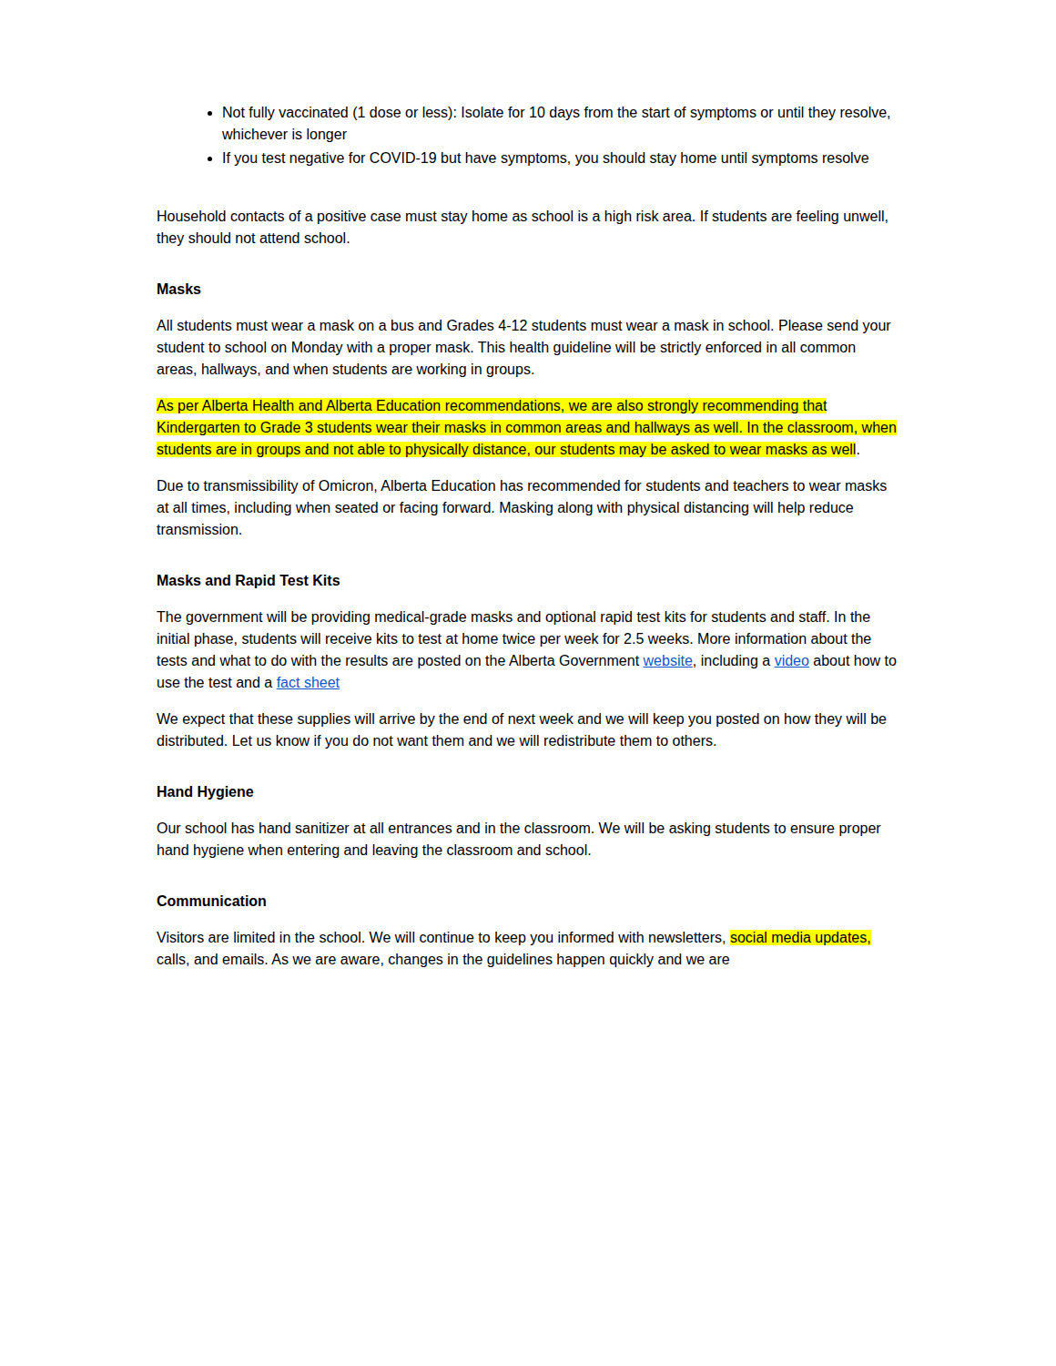Not fully vaccinated (1 dose or less): Isolate for 10 days from the start of symptoms or until they resolve, whichever is longer
If you test negative for COVID-19 but have symptoms, you should stay home until symptoms resolve
Household contacts of a positive case must stay home as school is a high risk area. If students are feeling unwell, they should not attend school.
Masks
All students must wear a mask on a bus and Grades 4-12 students must wear a mask in school. Please send your student to school on Monday with a proper mask. This health guideline will be strictly enforced in all common areas, hallways, and when students are working in groups.
As per Alberta Health and Alberta Education recommendations, we are also strongly recommending that Kindergarten to Grade 3 students wear their masks in common areas and hallways as well. In the classroom, when students are in groups and not able to physically distance, our students may be asked to wear masks as well.
Due to transmissibility of Omicron, Alberta Education has recommended for students and teachers to wear masks at all times, including when seated or facing forward. Masking along with physical distancing will help reduce transmission.
Masks and Rapid Test Kits
The government will be providing medical-grade masks and optional rapid test kits for students and staff. In the initial phase, students will receive kits to test at home twice per week for 2.5 weeks. More information about the tests and what to do with the results are posted on the Alberta Government website, including a video about how to use the test and a fact sheet
We expect that these supplies will arrive by the end of next week and we will keep you posted on how they will be distributed. Let us know if you do not want them and we will redistribute them to others.
Hand Hygiene
Our school has hand sanitizer at all entrances and in the classroom. We will be asking students to ensure proper hand hygiene when entering and leaving the classroom and school.
Communication
Visitors are limited in the school. We will continue to keep you informed with newsletters, social media updates, calls, and emails. As we are aware, changes in the guidelines happen quickly and we are